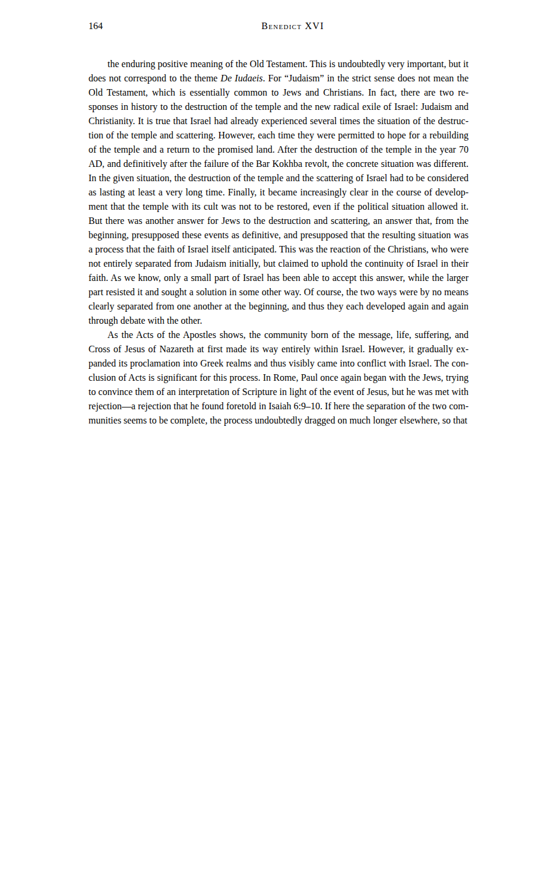164 Benedict XVI
the enduring positive meaning of the Old Testament. This is undoubtedly very important, but it does not correspond to the theme De Iudaeis. For “Judaism” in the strict sense does not mean the Old Testament, which is essentially common to Jews and Christians. In fact, there are two responses in history to the destruction of the temple and the new radical exile of Israel: Judaism and Christianity. It is true that Israel had already experienced several times the situation of the destruction of the temple and scattering. However, each time they were permitted to hope for a rebuilding of the temple and a return to the promised land. After the destruction of the temple in the year 70 AD, and definitively after the failure of the Bar Kokhba revolt, the concrete situation was different. In the given situation, the destruction of the temple and the scattering of Israel had to be considered as lasting at least a very long time. Finally, it became increasingly clear in the course of development that the temple with its cult was not to be restored, even if the political situation allowed it. But there was another answer for Jews to the destruction and scattering, an answer that, from the beginning, presupposed these events as definitive, and presupposed that the resulting situation was a process that the faith of Israel itself anticipated. This was the reaction of the Christians, who were not entirely separated from Judaism initially, but claimed to uphold the continuity of Israel in their faith. As we know, only a small part of Israel has been able to accept this answer, while the larger part resisted it and sought a solution in some other way. Of course, the two ways were by no means clearly separated from one another at the beginning, and thus they each developed again and again through debate with the other.
As the Acts of the Apostles shows, the community born of the message, life, suffering, and Cross of Jesus of Nazareth at first made its way entirely within Israel. However, it gradually expanded its proclamation into Greek realms and thus visibly came into conflict with Israel. The conclusion of Acts is significant for this process. In Rome, Paul once again began with the Jews, trying to convince them of an interpretation of Scripture in light of the event of Jesus, but he was met with rejection—a rejection that he found foretold in Isaiah 6:9–10. If here the separation of the two communities seems to be complete, the process undoubtedly dragged on much longer elsewhere, so that